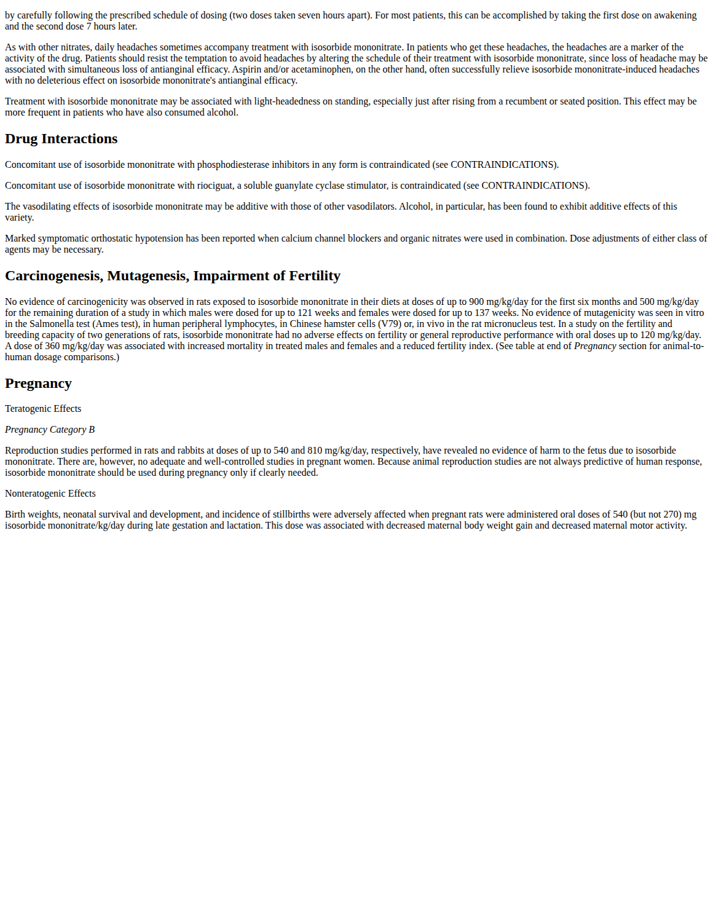by carefully following the prescribed schedule of dosing (two doses taken seven hours apart). For most patients, this can be accomplished by taking the first dose on awakening and the second dose 7 hours later.
As with other nitrates, daily headaches sometimes accompany treatment with isosorbide mononitrate. In patients who get these headaches, the headaches are a marker of the activity of the drug. Patients should resist the temptation to avoid headaches by altering the schedule of their treatment with isosorbide mononitrate, since loss of headache may be associated with simultaneous loss of antianginal efficacy. Aspirin and/or acetaminophen, on the other hand, often successfully relieve isosorbide mononitrate-induced headaches with no deleterious effect on isosorbide mononitrate's antianginal efficacy.
Treatment with isosorbide mononitrate may be associated with light-headedness on standing, especially just after rising from a recumbent or seated position. This effect may be more frequent in patients who have also consumed alcohol.
Drug Interactions
Concomitant use of isosorbide mononitrate with phosphodiesterase inhibitors in any form is contraindicated (see CONTRAINDICATIONS).
Concomitant use of isosorbide mononitrate with riociguat, a soluble guanylate cyclase stimulator, is contraindicated (see CONTRAINDICATIONS).
The vasodilating effects of isosorbide mononitrate may be additive with those of other vasodilators. Alcohol, in particular, has been found to exhibit additive effects of this variety.
Marked symptomatic orthostatic hypotension has been reported when calcium channel blockers and organic nitrates were used in combination. Dose adjustments of either class of agents may be necessary.
Carcinogenesis, Mutagenesis, Impairment of Fertility
No evidence of carcinogenicity was observed in rats exposed to isosorbide mononitrate in their diets at doses of up to 900 mg/kg/day for the first six months and 500 mg/kg/day for the remaining duration of a study in which males were dosed for up to 121 weeks and females were dosed for up to 137 weeks. No evidence of mutagenicity was seen in vitro in the Salmonella test (Ames test), in human peripheral lymphocytes, in Chinese hamster cells (V79) or, in vivo in the rat micronucleus test. In a study on the fertility and breeding capacity of two generations of rats, isosorbide mononitrate had no adverse effects on fertility or general reproductive performance with oral doses up to 120 mg/kg/day. A dose of 360 mg/kg/day was associated with increased mortality in treated males and females and a reduced fertility index. (See table at end of Pregnancy section for animal-to-human dosage comparisons.)
Pregnancy
Teratogenic Effects
Pregnancy Category B
Reproduction studies performed in rats and rabbits at doses of up to 540 and 810 mg/kg/day, respectively, have revealed no evidence of harm to the fetus due to isosorbide mononitrate. There are, however, no adequate and well-controlled studies in pregnant women. Because animal reproduction studies are not always predictive of human response, isosorbide mononitrate should be used during pregnancy only if clearly needed.
Nonteratogenic Effects
Birth weights, neonatal survival and development, and incidence of stillbirths were adversely affected when pregnant rats were administered oral doses of 540 (but not 270) mg isosorbide mononitrate/kg/day during late gestation and lactation. This dose was associated with decreased maternal body weight gain and decreased maternal motor activity.